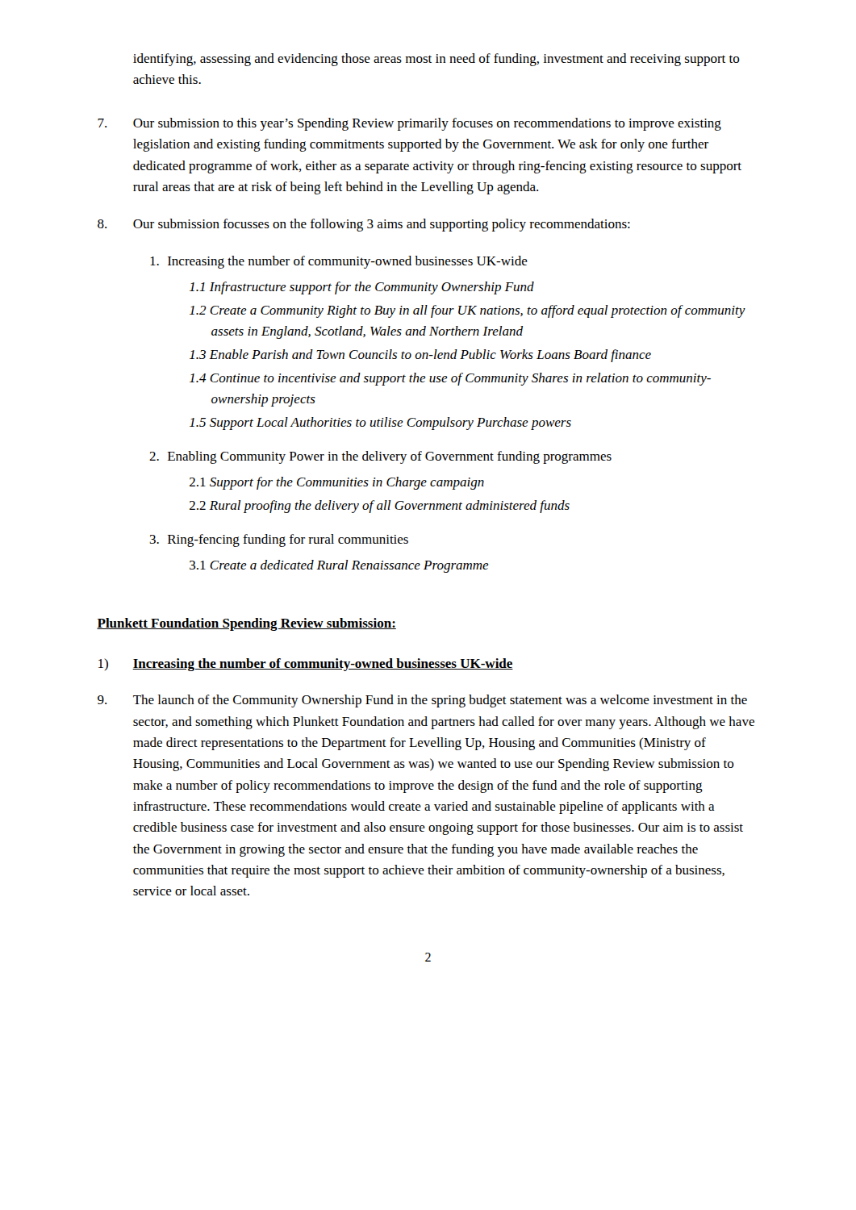identifying, assessing and evidencing those areas most in need of funding, investment and receiving support to achieve this.
7.
Our submission to this year’s Spending Review primarily focuses on recommendations to improve existing legislation and existing funding commitments supported by the Government. We ask for only one further dedicated programme of work, either as a separate activity or through ring-fencing existing resource to support rural areas that are at risk of being left behind in the Levelling Up agenda.
8.
Our submission focusses on the following 3 aims and supporting policy recommendations:
Increasing the number of community-owned businesses UK-wide
1.1 Infrastructure support for the Community Ownership Fund
1.2 Create a Community Right to Buy in all four UK nations, to afford equal protection of community assets in England, Scotland, Wales and Northern Ireland
1.3 Enable Parish and Town Councils to on-lend Public Works Loans Board finance
1.4 Continue to incentivise and support the use of Community Shares in relation to community-ownership projects
1.5 Support Local Authorities to utilise Compulsory Purchase powers
Enabling Community Power in the delivery of Government funding programmes
2.1 Support for the Communities in Charge campaign
2.2 Rural proofing the delivery of all Government administered funds
Ring-fencing funding for rural communities
3.1 Create a dedicated Rural Renaissance Programme
Plunkett Foundation Spending Review submission:
1)
Increasing the number of community-owned businesses UK-wide
9.
The launch of the Community Ownership Fund in the spring budget statement was a welcome investment in the sector, and something which Plunkett Foundation and partners had called for over many years. Although we have made direct representations to the Department for Levelling Up, Housing and Communities (Ministry of Housing, Communities and Local Government as was) we wanted to use our Spending Review submission to make a number of policy recommendations to improve the design of the fund and the role of supporting infrastructure. These recommendations would create a varied and sustainable pipeline of applicants with a credible business case for investment and also ensure ongoing support for those businesses. Our aim is to assist the Government in growing the sector and ensure that the funding you have made available reaches the communities that require the most support to achieve their ambition of community-ownership of a business, service or local asset.
2